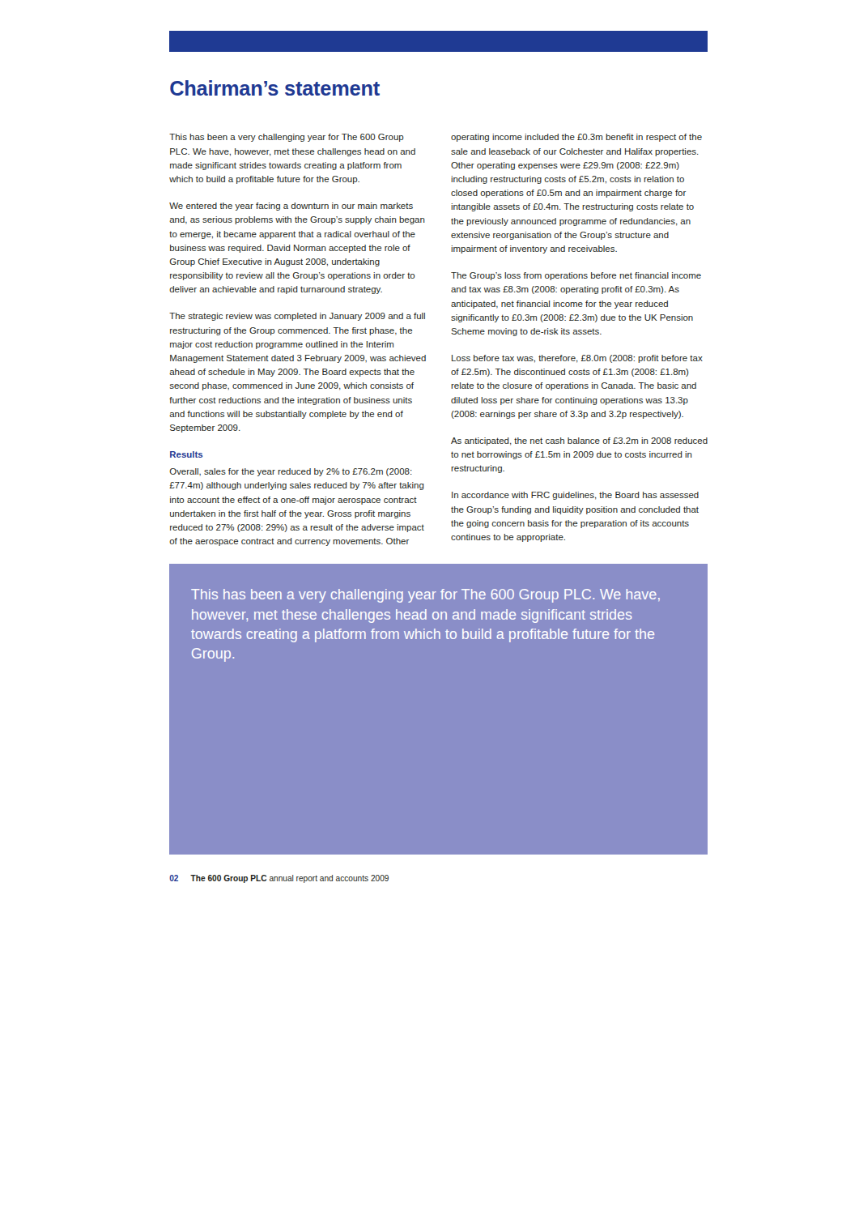Chairman’s statement
This has been a very challenging year for The 600 Group PLC. We have, however, met these challenges head on and made significant strides towards creating a platform from which to build a profitable future for the Group.
We entered the year facing a downturn in our main markets and, as serious problems with the Group’s supply chain began to emerge, it became apparent that a radical overhaul of the business was required. David Norman accepted the role of Group Chief Executive in August 2008, undertaking responsibility to review all the Group’s operations in order to deliver an achievable and rapid turnaround strategy.
The strategic review was completed in January 2009 and a full restructuring of the Group commenced. The first phase, the major cost reduction programme outlined in the Interim Management Statement dated 3 February 2009, was achieved ahead of schedule in May 2009. The Board expects that the second phase, commenced in June 2009, which consists of further cost reductions and the integration of business units and functions will be substantially complete by the end of September 2009.
Results
Overall, sales for the year reduced by 2% to £76.2m (2008: £77.4m) although underlying sales reduced by 7% after taking into account the effect of a one-off major aerospace contract undertaken in the first half of the year. Gross profit margins reduced to 27% (2008: 29%) as a result of the adverse impact of the aerospace contract and currency movements. Other operating income included the £0.3m benefit in respect of the sale and leaseback of our Colchester and Halifax properties. Other operating expenses were £29.9m (2008: £22.9m) including restructuring costs of £5.2m, costs in relation to closed operations of £0.5m and an impairment charge for intangible assets of £0.4m. The restructuring costs relate to the previously announced programme of redundancies, an extensive reorganisation of the Group’s structure and impairment of inventory and receivables.
The Group’s loss from operations before net financial income and tax was £8.3m (2008: operating profit of £0.3m). As anticipated, net financial income for the year reduced significantly to £0.3m (2008: £2.3m) due to the UK Pension Scheme moving to de-risk its assets.
Loss before tax was, therefore, £8.0m (2008: profit before tax of £2.5m). The discontinued costs of £1.3m (2008: £1.8m) relate to the closure of operations in Canada. The basic and diluted loss per share for continuing operations was 13.3p (2008: earnings per share of 3.3p and 3.2p respectively).
As anticipated, the net cash balance of £3.2m in 2008 reduced to net borrowings of £1.5m in 2009 due to costs incurred in restructuring.
In accordance with FRC guidelines, the Board has assessed the Group’s funding and liquidity position and concluded that the going concern basis for the preparation of its accounts continues to be appropriate.
This has been a very challenging year for The 600 Group PLC. We have, however, met these challenges head on and made significant strides towards creating a platform from which to build a profitable future for the Group.
02 The 600 Group PLC annual report and accounts 2009